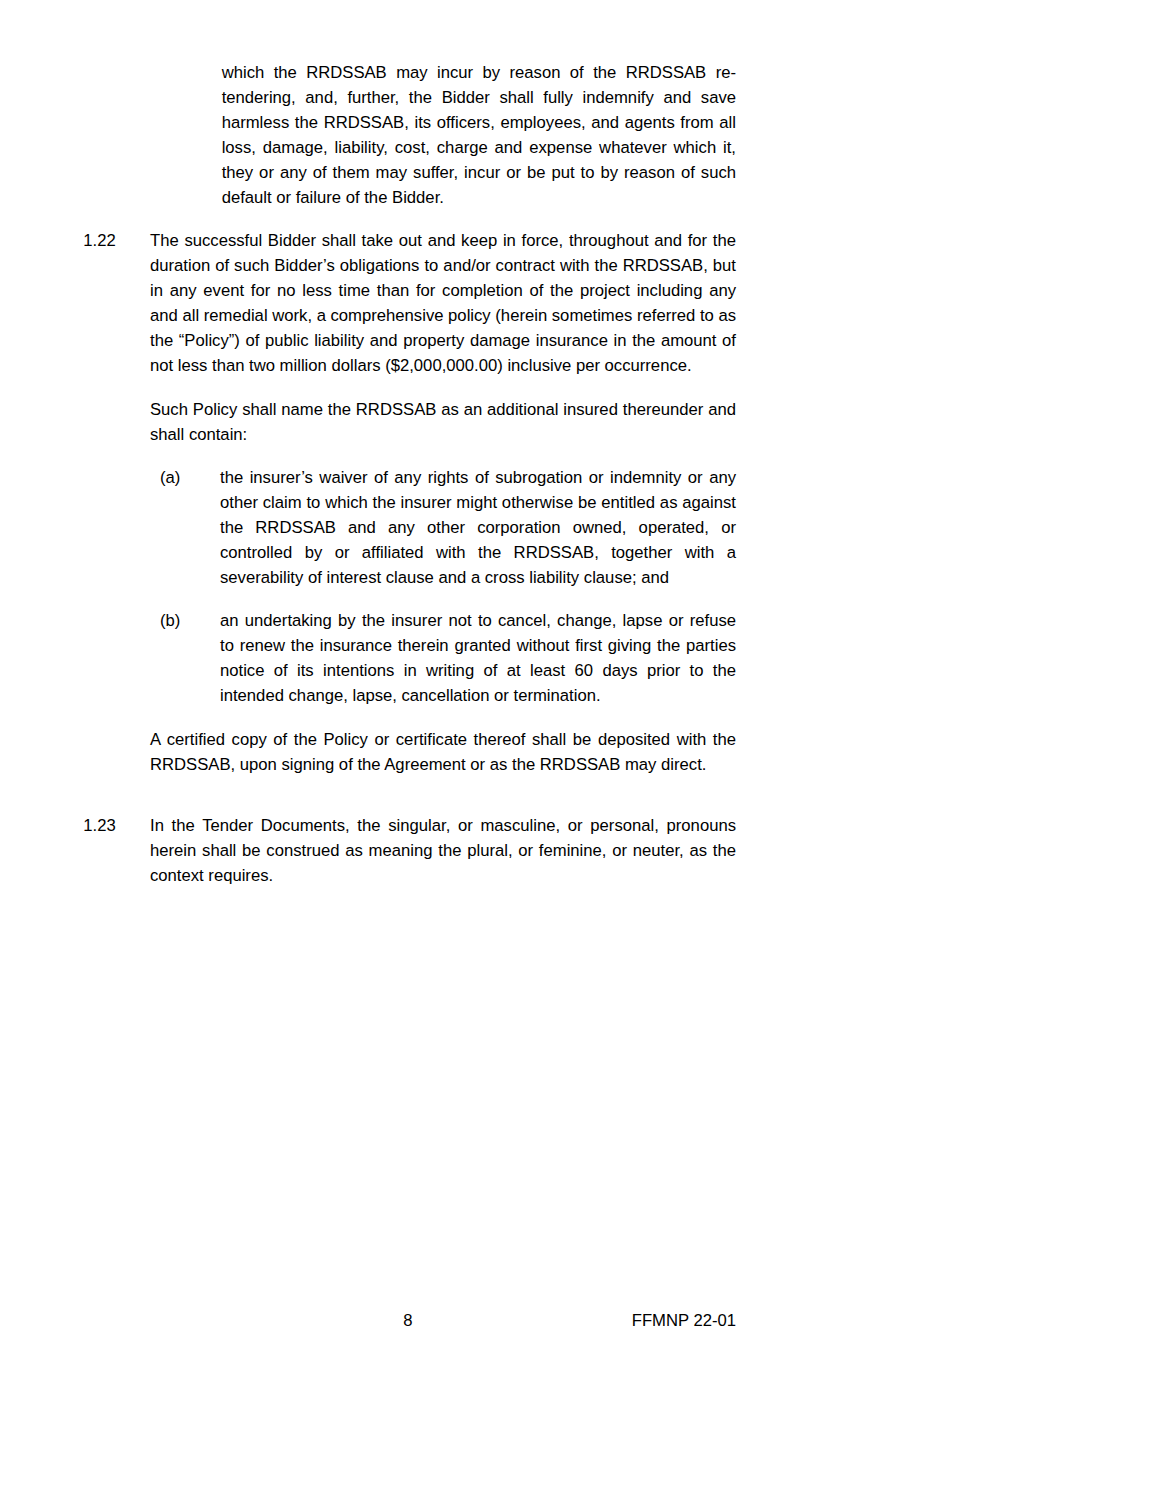which the RRDSSAB may incur by reason of the RRDSSAB re-tendering, and, further, the Bidder shall fully indemnify and save harmless the RRDSSAB, its officers, employees, and agents from all loss, damage, liability, cost, charge and expense whatever which it, they or any of them may suffer, incur or be put to by reason of such default or failure of the Bidder.
1.22
The successful Bidder shall take out and keep in force, throughout and for the duration of such Bidder’s obligations to and/or contract with the RRDSSAB, but in any event for no less time than for completion of the project including any and all remedial work, a comprehensive policy (herein sometimes referred to as the “Policy”) of public liability and property damage insurance in the amount of not less than two million dollars ($2,000,000.00) inclusive per occurrence.
Such Policy shall name the RRDSSAB as an additional insured thereunder and shall contain:
(a)
the insurer’s waiver of any rights of subrogation or indemnity or any other claim to which the insurer might otherwise be entitled as against the RRDSSAB and any other corporation owned, operated, or controlled by or affiliated with the RRDSSAB, together with a severability of interest clause and a cross liability clause; and
(b)
an undertaking by the insurer not to cancel, change, lapse or refuse to renew the insurance therein granted without first giving the parties notice of its intentions in writing of at least 60 days prior to the intended change, lapse, cancellation or termination.
A certified copy of the Policy or certificate thereof shall be deposited with the RRDSSAB, upon signing of the Agreement or as the RRDSSAB may direct.
1.23
In the Tender Documents, the singular, or masculine, or personal, pronouns herein shall be construed as meaning the plural, or feminine, or neuter, as the context requires.
8
FFMNP 22-01